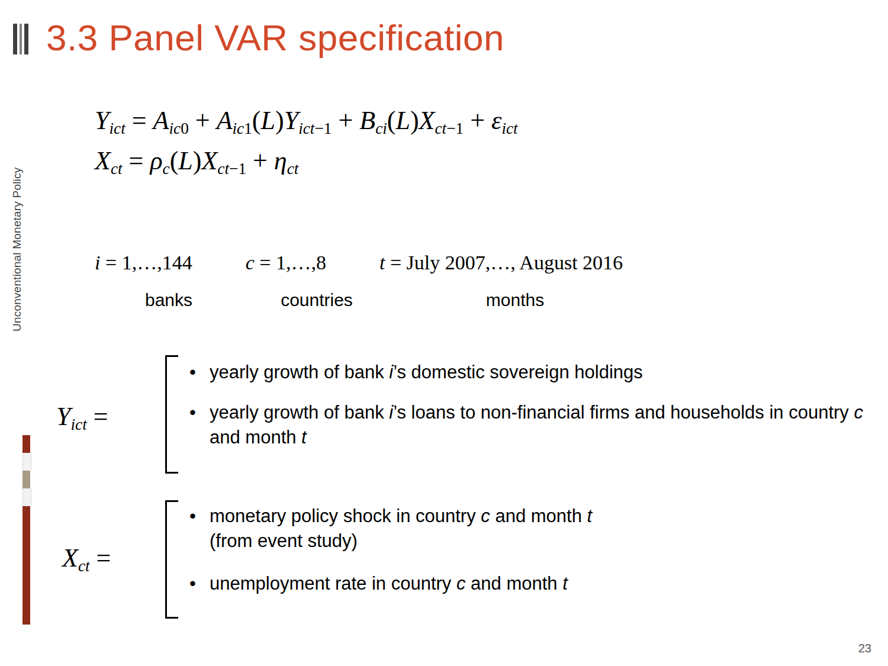Unconventional Monetary Policy
3.3 Panel VAR specification
Yict = Aic 0 + Aic 1(L)Yict−1 + Bci(L)Xct−1 + εict Xct = ρc(L)Xct−1 + ηct
i = 1,…,144 c = 1,…,8 t = July 2007,…, August 2016
banks countries months
Yict =
yearly growth of bank i’s domestic sovereign holdings
yearly growth of bank i’s loans to non-financial firms and households in country c and month t
Xct =
monetary policy shock in country c and month t
(from event study)
unemployment rate in country c and month t
23